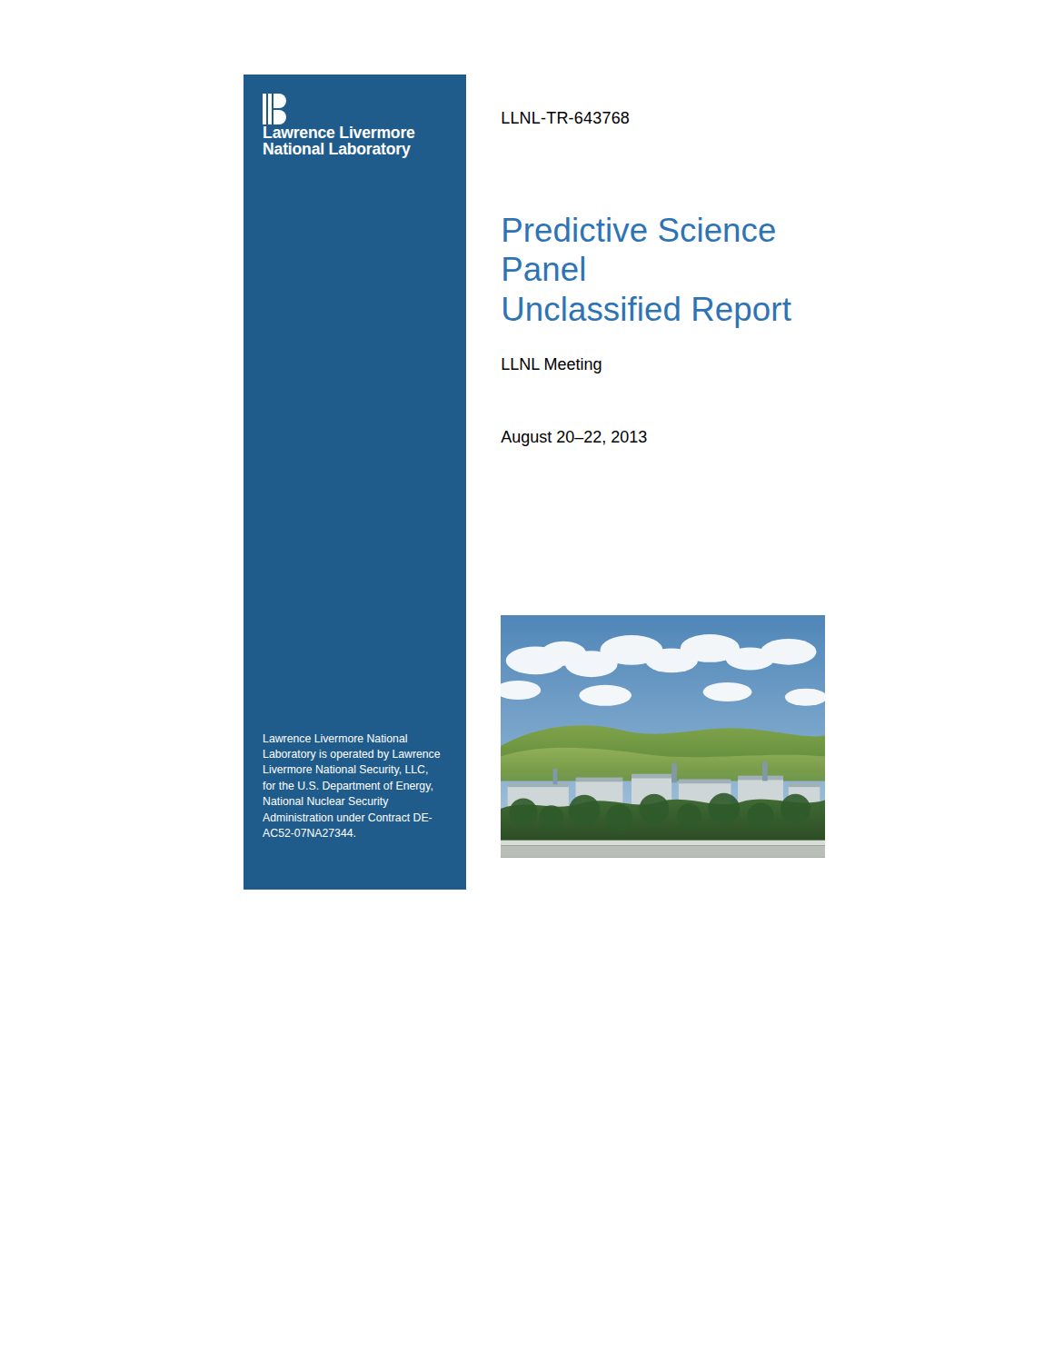Lawrence Livermore National Laboratory
Lawrence Livermore National Laboratory is operated by Lawrence Livermore National Security, LLC, for the U.S. Department of Energy, National Nuclear Security Administration under Contract DE-AC52-07NA27344.
LLNL-TR-643768
Predictive Science Panel
Unclassified Report
LLNL Meeting
August 20–22, 2013